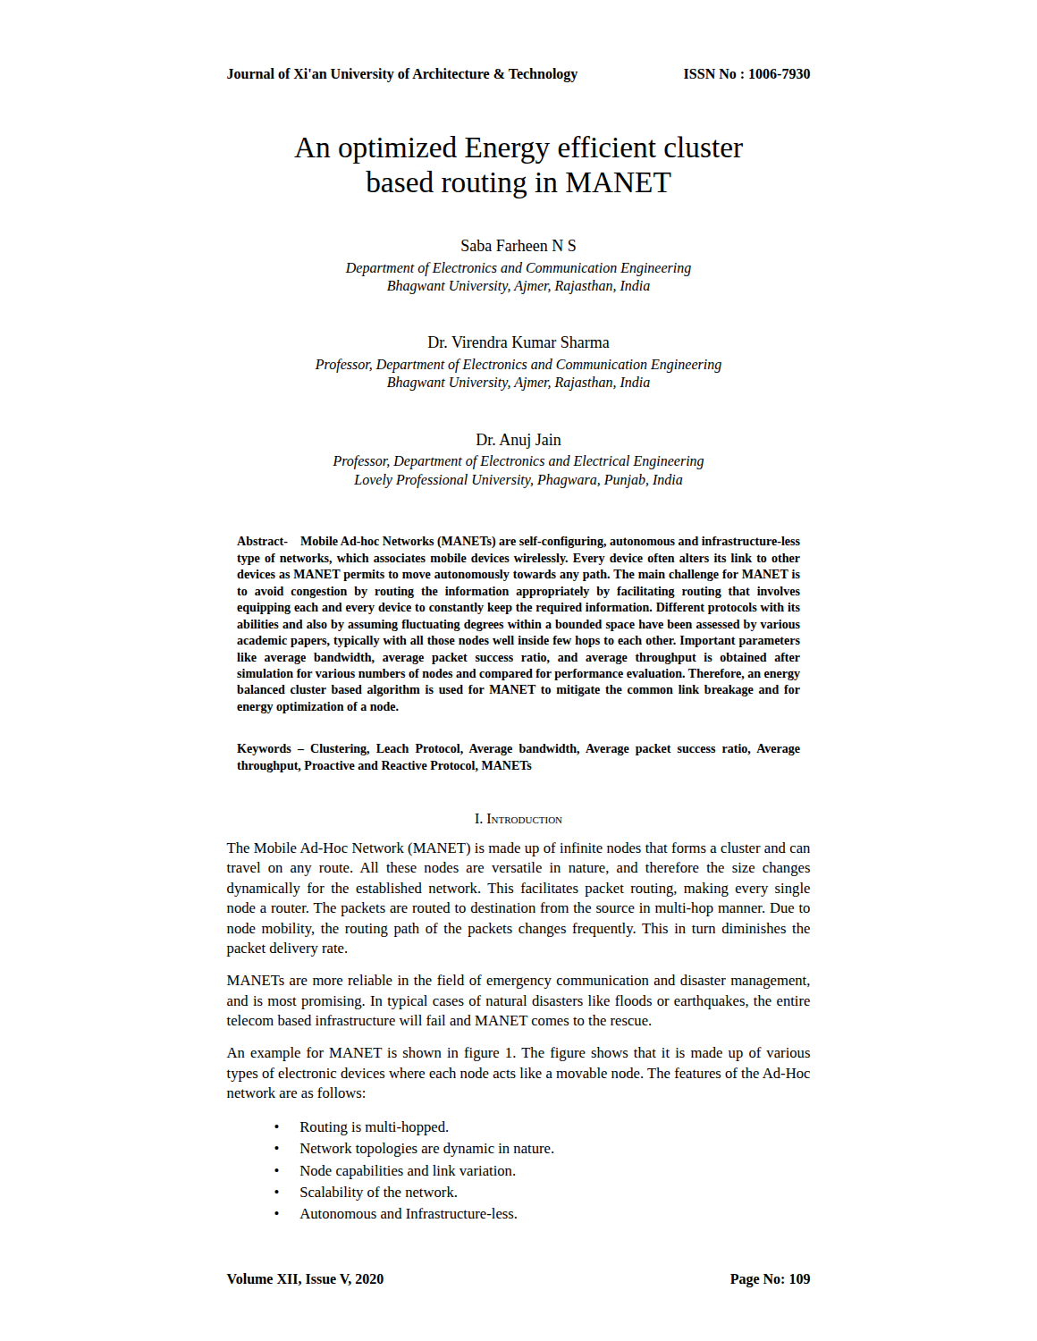Journal of Xi'an University of Architecture & Technology ISSN No : 1006-7930
An optimized Energy efficient cluster based routing in MANET
Saba Farheen N S
Department of Electronics and Communication Engineering
Bhagwant University, Ajmer, Rajasthan, India
Dr. Virendra Kumar Sharma
Professor, Department of Electronics and Communication Engineering
Bhagwant University, Ajmer, Rajasthan, India
Dr. Anuj Jain
Professor, Department of Electronics and Electrical Engineering
Lovely Professional University, Phagwara, Punjab, India
Abstract- Mobile Ad-hoc Networks (MANETs) are self-configuring, autonomous and infrastructure-less type of networks, which associates mobile devices wirelessly. Every device often alters its link to other devices as MANET permits to move autonomously towards any path. The main challenge for MANET is to avoid congestion by routing the information appropriately by facilitating routing that involves equipping each and every device to constantly keep the required information. Different protocols with its abilities and also by assuming fluctuating degrees within a bounded space have been assessed by various academic papers, typically with all those nodes well inside few hops to each other. Important parameters like average bandwidth, average packet success ratio, and average throughput is obtained after simulation for various numbers of nodes and compared for performance evaluation. Therefore, an energy balanced cluster based algorithm is used for MANET to mitigate the common link breakage and for energy optimization of a node.
Keywords – Clustering, Leach Protocol, Average bandwidth, Average packet success ratio, Average throughput, Proactive and Reactive Protocol, MANETs
I. Introduction
The Mobile Ad-Hoc Network (MANET) is made up of infinite nodes that forms a cluster and can travel on any route. All these nodes are versatile in nature, and therefore the size changes dynamically for the established network. This facilitates packet routing, making every single node a router. The packets are routed to destination from the source in multi-hop manner. Due to node mobility, the routing path of the packets changes frequently. This in turn diminishes the packet delivery rate.
MANETs are more reliable in the field of emergency communication and disaster management, and is most promising. In typical cases of natural disasters like floods or earthquakes, the entire telecom based infrastructure will fail and MANET comes to the rescue.
An example for MANET is shown in figure 1. The figure shows that it is made up of various types of electronic devices where each node acts like a movable node. The features of the Ad-Hoc network are as follows:
Routing is multi-hopped.
Network topologies are dynamic in nature.
Node capabilities and link variation.
Scalability of the network.
Autonomous and Infrastructure-less.
Volume XII, Issue V, 2020 Page No: 109